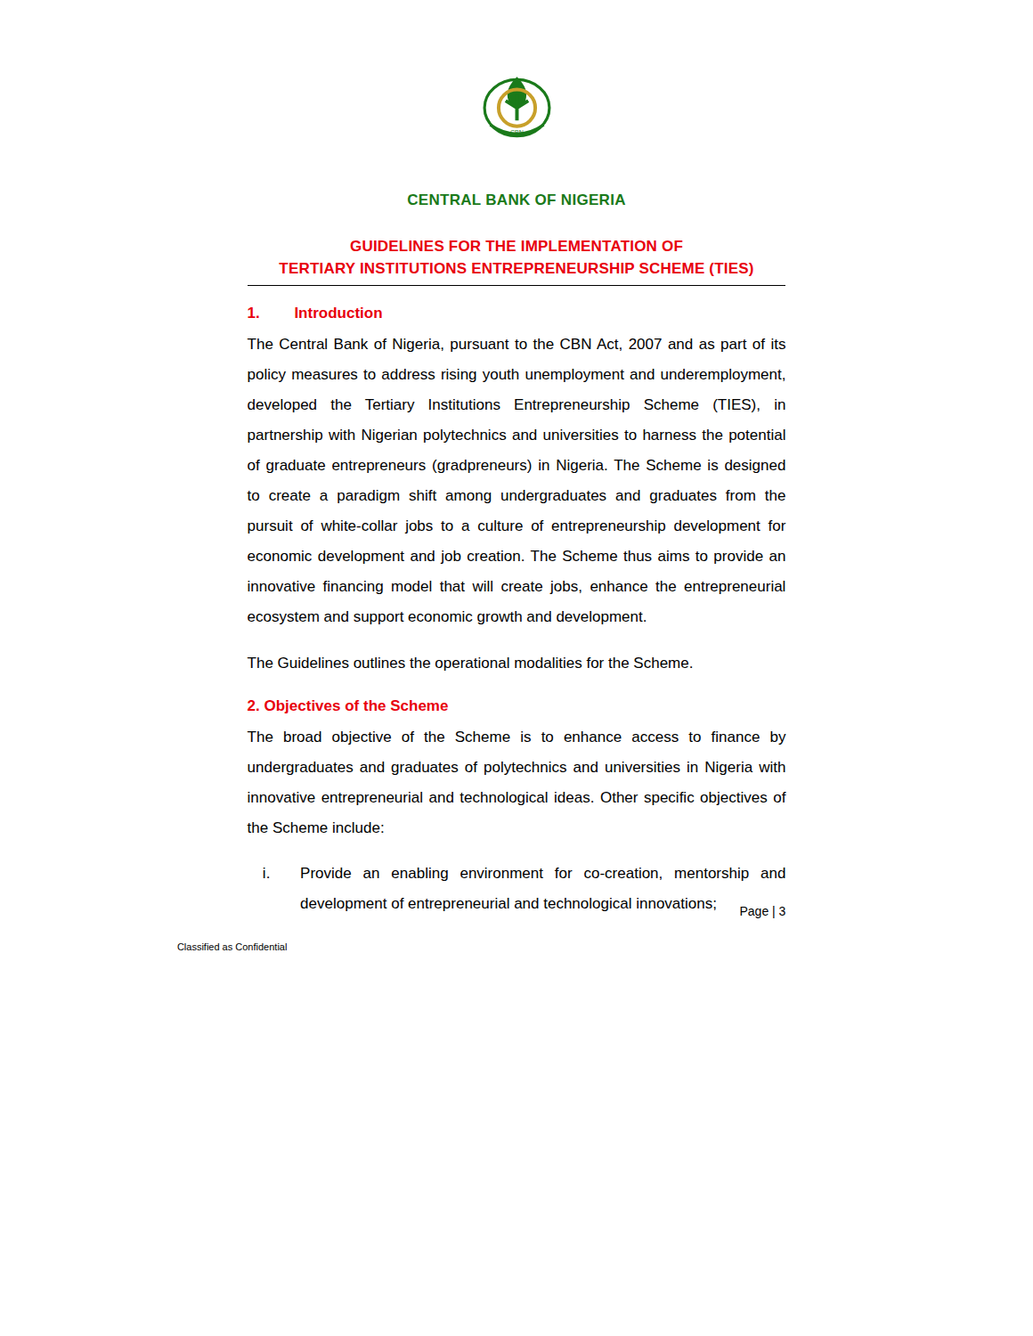CENTRAL BANK OF NIGERIA
GUIDELINES FOR THE IMPLEMENTATION OF
TERTIARY INSTITUTIONS ENTREPRENEURSHIP SCHEME (TIES)
1. Introduction
The Central Bank of Nigeria, pursuant to the CBN Act, 2007 and as part of its policy measures to address rising youth unemployment and underemployment, developed the Tertiary Institutions Entrepreneurship Scheme (TIES), in partnership with Nigerian polytechnics and universities to harness the potential of graduate entrepreneurs (gradpreneurs) in Nigeria. The Scheme is designed to create a paradigm shift among undergraduates and graduates from the pursuit of white-collar jobs to a culture of entrepreneurship development for economic development and job creation. The Scheme thus aims to provide an innovative financing model that will create jobs, enhance the entrepreneurial ecosystem and support economic growth and development.
The Guidelines outlines the operational modalities for the Scheme.
2. Objectives of the Scheme
The broad objective of the Scheme is to enhance access to finance by undergraduates and graduates of polytechnics and universities in Nigeria with innovative entrepreneurial and technological ideas. Other specific objectives of the Scheme include:
i. Provide an enabling environment for co-creation, mentorship and development of entrepreneurial and technological innovations;
Page | 3
Classified as Confidential